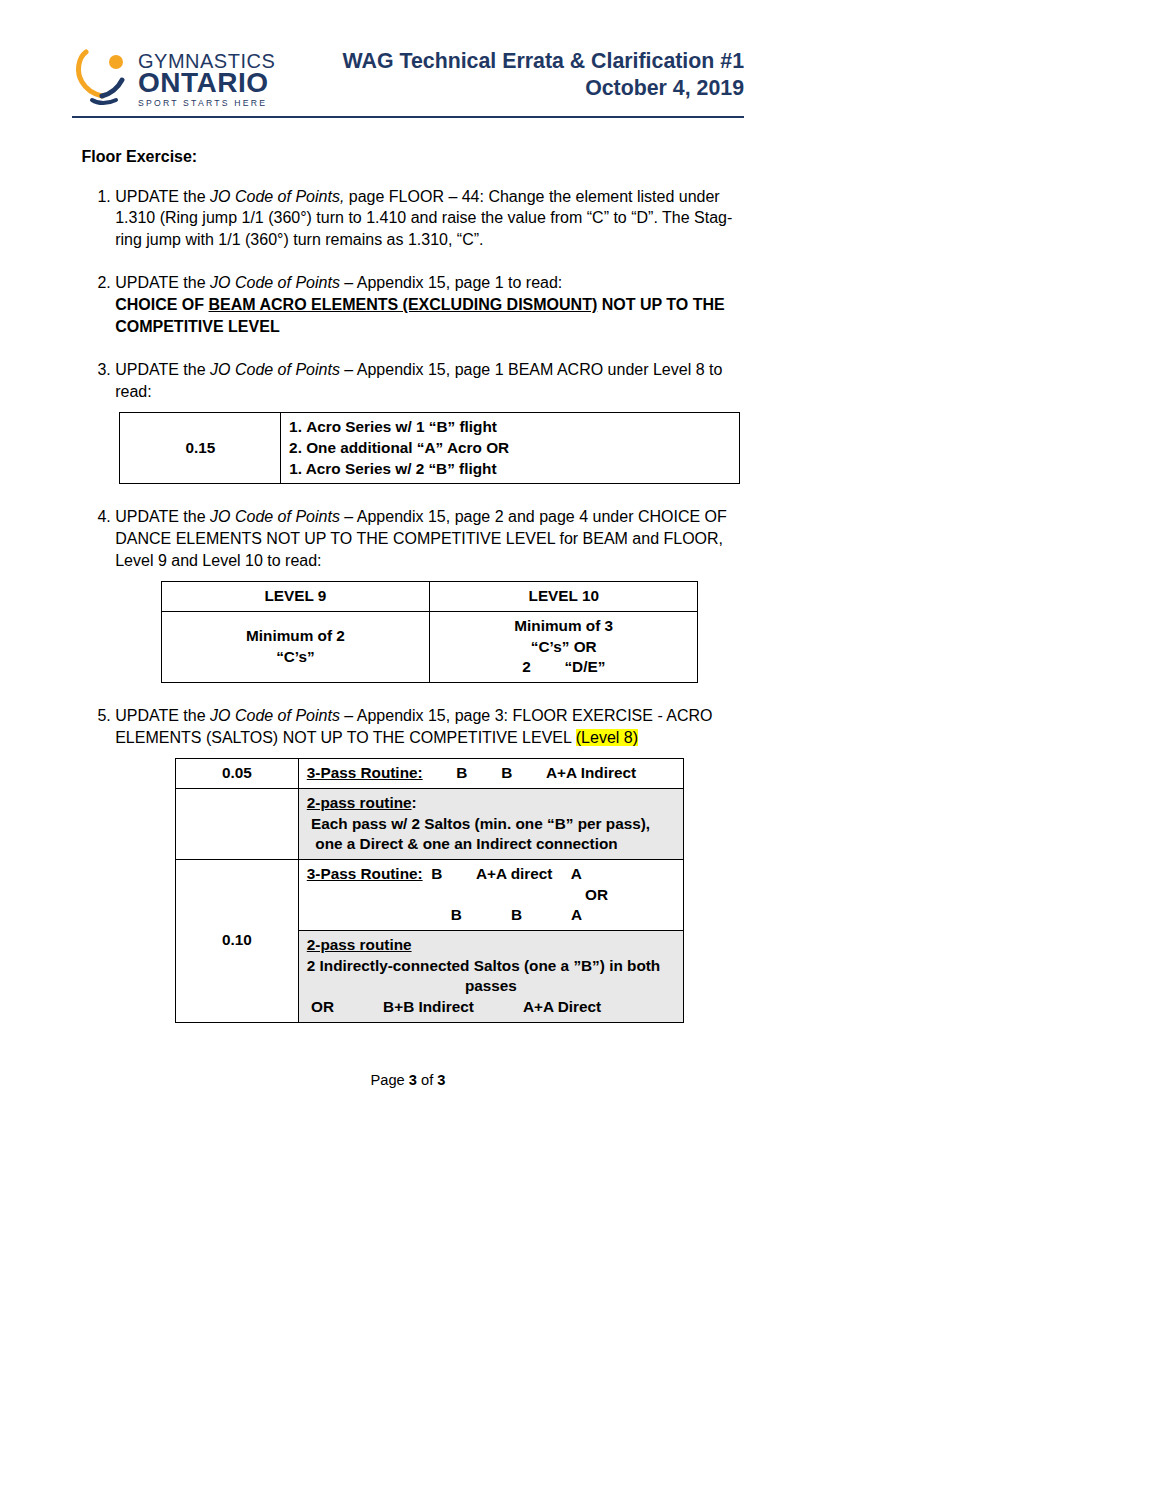GYMNASTICS ONTARIO SPORT STARTS HERE
WAG Technical Errata & Clarification #1
October 4, 2019
Floor Exercise:
UPDATE the JO Code of Points, page FLOOR – 44: Change the element listed under 1.310 (Ring jump 1/1 (360 ) turn to 1.410 and raise the value from “C” to “D”. The Stag-ring jump with 1/1 (360 ) turn remains as 1.310, “C”.
UPDATE the JO Code of Points – Appendix 15, page 1 to read:
CHOICE OF BEAM ACRO ELEMENTS (EXCLUDING DISMOUNT) NOT UP TO THE COMPETITIVE LEVEL
UPDATE the JO Code of Points – Appendix 15, page 1 BEAM ACRO under Level 8 to read:
| 0.15 | Acro Series w/ 1 “B” flight One additional “A” Acro OR 1. Acro Series w/ 2 “B” flight |
UPDATE the JO Code of Points – Appendix 15, page 2 and page 4 under CHOICE OF DANCE ELEMENTS NOT UP TO THE COMPETITIVE LEVEL for BEAM and FLOOR, Level 9 and Level 10 to read:
| LEVEL 9 | LEVEL 10 |
| --- | --- |
| Minimum of 2 “C’s” | Minimum of 3 “C’s” OR 2 “D/E” |
UPDATE the JO Code of Points – Appendix 15, page 3: FLOOR EXERCISE - ACRO ELEMENTS (SALTOS) NOT UP TO THE COMPETITIVE LEVEL (Level 8)
| 0.05 | 3-Pass Routine: B B A+A Indirect |
| | 2-pass routine : Each pass w/ 2 Saltos (min. one “B” per pass), one a Direct & one an Indirect connection |
| 0.10 | 3-Pass Routine: B A+A direct A OR B B A |
| 2-pass routine 2 Indirectly-connected Saltos (one a ”B”) in both passes OR B+B Indirect A+A Direct |
Page 3 of 3